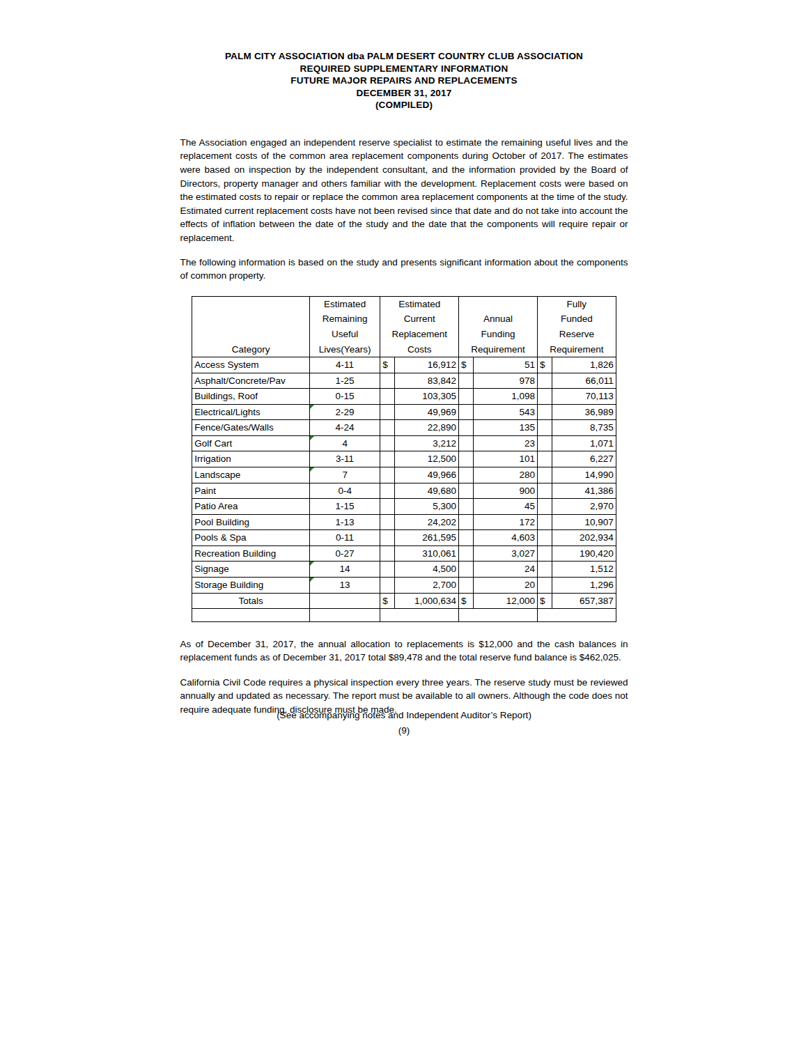PALM CITY ASSOCIATION dba PALM DESERT COUNTRY CLUB ASSOCIATION
REQUIRED SUPPLEMENTARY INFORMATION
FUTURE MAJOR REPAIRS AND REPLACEMENTS
DECEMBER 31, 2017
(COMPILED)
The Association engaged an independent reserve specialist to estimate the remaining useful lives and the replacement costs of the common area replacement components during October of 2017. The estimates were based on inspection by the independent consultant, and the information provided by the Board of Directors, property manager and others familiar with the development. Replacement costs were based on the estimated costs to repair or replace the common area replacement components at the time of the study. Estimated current replacement costs have not been revised since that date and do not take into account the effects of inflation between the date of the study and the date that the components will require repair or replacement.
The following information is based on the study and presents significant information about the components of common property.
| | Estimated | Estimated | | Fully |
| | Remaining | Current | Annual | Funded |
| | Useful | Replacement | Funding | Reserve |
| Category | Lives(Years) | Costs | Requirement | Requirement |
| Access System | 4-11 | $ | 16,912 | $ | 51 | $ | 1,826 |
| Asphalt/Concrete/Pav | 1-25 | | 83,842 | | 978 | | 66,011 |
| Buildings, Roof | 0-15 | | 103,305 | | 1,098 | | 70,113 |
| Electrical/Lights | 2-29 | | 49,969 | | 543 | | 36,989 |
| Fence/Gates/Walls | 4-24 | | 22,890 | | 135 | | 8,735 |
| Golf Cart | 4 | | 3,212 | | 23 | | 1,071 |
| Irrigation | 3-11 | | 12,500 | | 101 | | 6,227 |
| Landscape | 7 | | 49,966 | | 280 | | 14,990 |
| Paint | 0-4 | | 49,680 | | 900 | | 41,386 |
| Patio Area | 1-15 | | 5,300 | | 45 | | 2,970 |
| Pool Building | 1-13 | | 24,202 | | 172 | | 10,907 |
| Pools & Spa | 0-11 | | 261,595 | | 4,603 | | 202,934 |
| Recreation Building | 0-27 | | 310,061 | | 3,027 | | 190,420 |
| Signage | 14 | | 4,500 | | 24 | | 1,512 |
| Storage Building | 13 | | 2,700 | | 20 | | 1,296 |
| Totals | | $ | 1,000,634 | $ | 12,000 | $ | 657,387 |
As of December 31, 2017, the annual allocation to replacements is $12,000 and the cash balances in replacement funds as of December 31, 2017 total $89,478 and the total reserve fund balance is $462,025.
California Civil Code requires a physical inspection every three years. The reserve study must be reviewed annually and updated as necessary. The report must be available to all owners. Although the code does not require adequate funding, disclosure must be made.
(See accompanying notes and Independent Auditor’s Report)
(9)